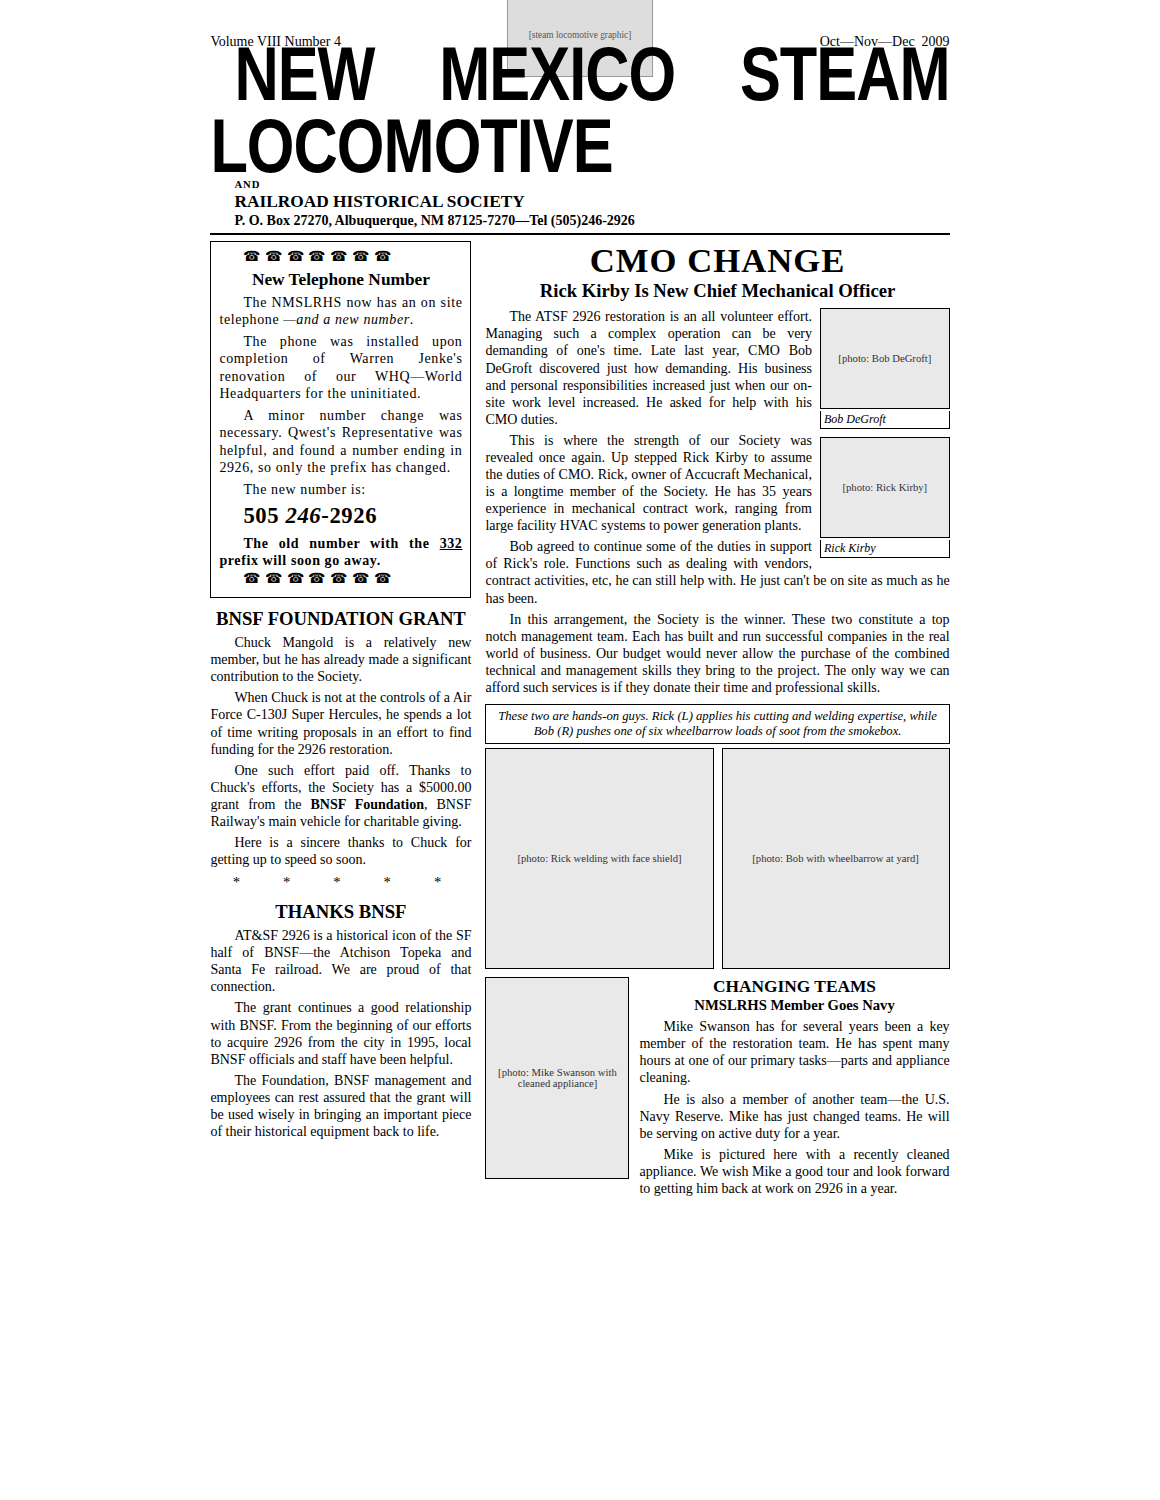Volume VIII Number 4 Oct—Nov—Dec 2009
[steam locomotive graphic]
NEW MEXICO STEAM LOCOMOTIVE
AND
RAILROAD HISTORICAL SOCIETY
P. O. Box 27270, Albuquerque, NM 87125-7270—Tel (505)246-2926
☎ ☎ ☎ ☎ ☎ ☎ ☎
New Telephone Number
The NMSLRHS now has an on site telephone —and a new number.
The phone was installed upon completion of Warren Jenke's renovation of our WHQ—World Headquarters for the uninitiated.
A minor number change was necessary. Qwest's Representative was helpful, and found a number ending in 2926, so only the prefix has changed.
The new number is:
505 246-2926
The old number with the 332 prefix will soon go away.
☎ ☎ ☎ ☎ ☎ ☎ ☎
BNSF FOUNDATION GRANT
Chuck Mangold is a relatively new member, but he has already made a significant contribution to the Society.
When Chuck is not at the controls of a Air Force C-130J Super Hercules, he spends a lot of time writing proposals in an effort to find funding for the 2926 restoration.
One such effort paid off. Thanks to Chuck's efforts, the Society has a $5000.00 grant from the BNSF Foundation, BNSF Railway's main vehicle for charitable giving.
Here is a sincere thanks to Chuck for getting up to speed so soon.
* * * * *
THANKS BNSF
AT&SF 2926 is a historical icon of the SF half of BNSF—the Atchison Topeka and Santa Fe railroad. We are proud of that connection.
The grant continues a good relationship with BNSF. From the beginning of our efforts to acquire 2926 from the city in 1995, local BNSF officials and staff have been helpful.
The Foundation, BNSF management and employees can rest assured that the grant will be used wisely in bringing an important piece of their historical equipment back to life.
CMO CHANGE
Rick Kirby Is New Chief Mechanical Officer
[photo: Bob DeGroft]
Bob DeGroft
[photo: Rick Kirby]
Rick Kirby
The ATSF 2926 restoration is an all volunteer effort. Managing such a complex operation can be very demanding of one's time. Late last year, CMO Bob DeGroft discovered just how demanding. His business and personal responsibilities increased just when our on-site work level increased. He asked for help with his CMO duties.
This is where the strength of our Society was revealed once again. Up stepped Rick Kirby to assume the duties of CMO. Rick, owner of Accucraft Mechanical, is a longtime member of the Society. He has 35 years experience in mechanical contract work, ranging from large facility HVAC systems to power generation plants.
Bob agreed to continue some of the duties in support of Rick's role. Functions such as dealing with vendors, contract activities, etc, he can still help with. He just can't be on site as much as he has been.
In this arrangement, the Society is the winner. These two constitute a top notch management team. Each has built and run successful companies in the real world of business. Our budget would never allow the purchase of the combined technical and management skills they bring to the project. The only way we can afford such services is if they donate their time and professional skills.
These two are hands-on guys. Rick (L) applies his cutting and welding expertise, while Bob (R) pushes one of six wheelbarrow loads of soot from the smokebox.
[photo: Rick welding with face shield]
[photo: Bob with wheelbarrow at yard]
[photo: Mike Swanson with cleaned appliance]
CHANGING TEAMS
NMSLRHS Member Goes Navy
Mike Swanson has for several years been a key member of the restoration team. He has spent many hours at one of our primary tasks—parts and appliance cleaning.
He is also a member of another team—the U.S. Navy Reserve. Mike has just changed teams. He will be serving on active duty for a year.
Mike is pictured here with a recently cleaned appliance. We wish Mike a good tour and look forward to getting him back at work on 2926 in a year.